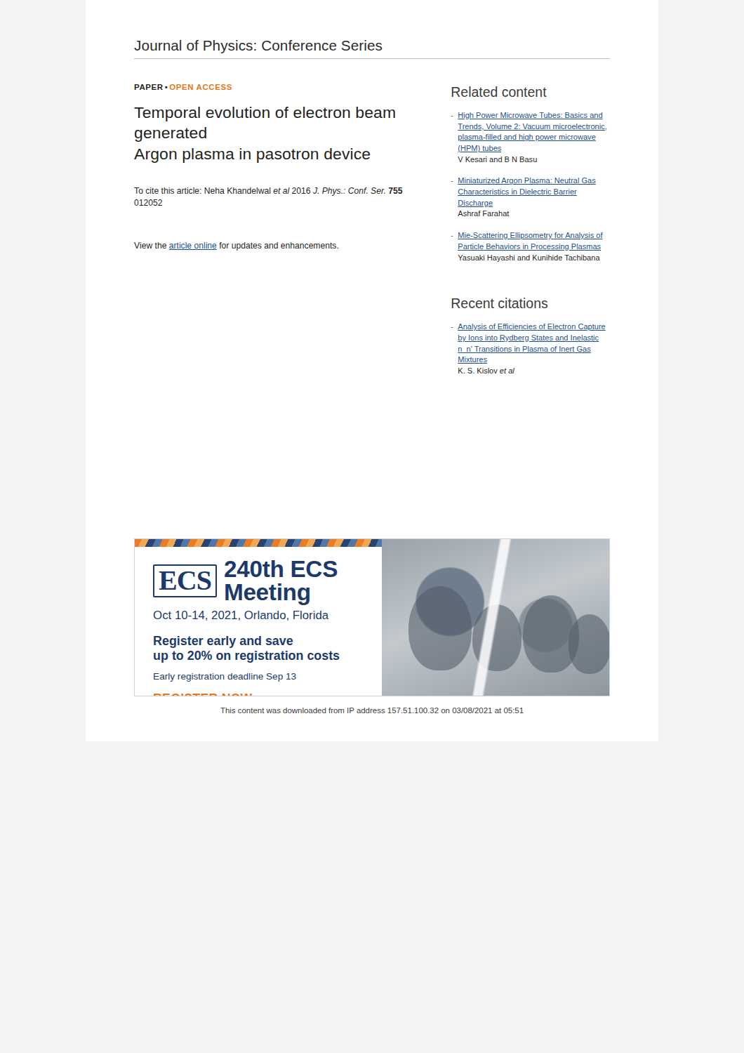Journal of Physics: Conference Series
PAPER•OPEN ACCESS
Temporal evolution of electron beam generated
Argon plasma in pasotron device
To cite this article: Neha Khandelwal et al 2016 J. Phys.: Conf. Ser. 755 012052
View the article online for updates and enhancements.
Related content
High Power Microwave Tubes: Basics and Trends, Volume 2: Vacuum microelectronic, plasma-filled and high power microwave (HPM) tubes V Kesari and B N Basu
Miniaturized Argon Plasma: Neutral Gas Characteristics in Dielectric Barrier Discharge Ashraf Farahat
Mie-Scattering Ellipsometry for Analysis of Particle Behaviors in Processing Plasmas Yasuaki Hayashi and Kunihide Tachibana
Recent citations
Analysis of Efficiencies of Electron Capture by Ions into Rydberg States and Inelastic n n' Transitions in Plasma of Inert Gas Mixtures K. S. Kislov et al
ECS 240th ECS Meeting
Oct 10-14, 2021, Orlando, Florida
Register early and save
up to 20% on registration costs
Early registration deadline Sep 13
REGISTER NOW
This content was downloaded from IP address 157.51.100.32 on 03/08/2021 at 05:51